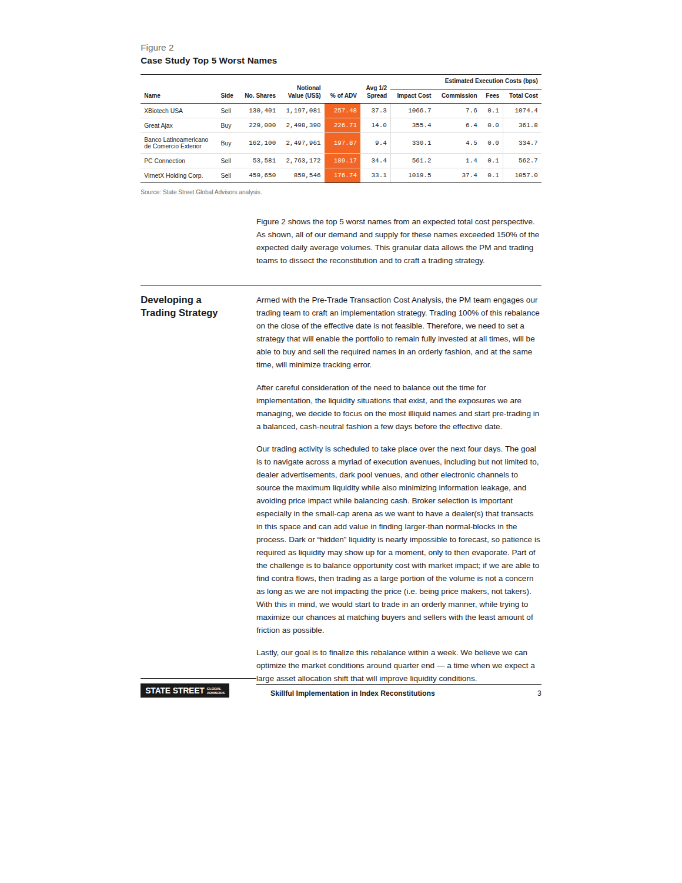Figure 2
Case Study Top 5 Worst Names
| Name | Side | No. Shares | Notional Value (US$) | % of ADV | Avg 1/2 Spread | Estimated Execution Costs (bps) |
| --- | --- | --- | --- | --- | --- | --- |
| Impact Cost | Commission | Fees | Total Cost |
| XBiotech USA | Sell | 130,401 | 1,197,081 | 257.48 | 37.3 | 1066.7 | 7.6 | 0.1 | 1074.4 |
| Great Ajax | Buy | 229,000 | 2,498,390 | 226.71 | 14.0 | 355.4 | 6.4 | 0.0 | 361.8 |
| Banco Latinoamericano de Comercio Exterior | Buy | 162,100 | 2,497,961 | 197.87 | 9.4 | 330.1 | 4.5 | 0.0 | 334.7 |
| PC Connection | Sell | 53,581 | 2,763,172 | 189.17 | 34.4 | 561.2 | 1.4 | 0.1 | 562.7 |
| VirnetX Holding Corp. | Sell | 459,650 | 859,546 | 176.74 | 33.1 | 1019.5 | 37.4 | 0.1 | 1057.0 |
Source: State Street Global Advisors analysis.
Figure 2 shows the top 5 worst names from an expected total cost perspective. As shown, all of our demand and supply for these names exceeded 150% of the expected daily average volumes. This granular data allows the PM and trading teams to dissect the reconstitution and to craft a trading strategy.
Developing a
Trading Strategy
Armed with the Pre-Trade Transaction Cost Analysis, the PM team engages our trading team to craft an implementation strategy. Trading 100% of this rebalance on the close of the effective date is not feasible. Therefore, we need to set a strategy that will enable the portfolio to remain fully invested at all times, will be able to buy and sell the required names in an orderly fashion, and at the same time, will minimize tracking error.
After careful consideration of the need to balance out the time for implementation, the liquidity situations that exist, and the exposures we are managing, we decide to focus on the most illiquid names and start pre-trading in a balanced, cash-neutral fashion a few days before the effective date.
Our trading activity is scheduled to take place over the next four days. The goal is to navigate across a myriad of execution avenues, including but not limited to, dealer advertisements, dark pool venues, and other electronic channels to source the maximum liquidity while also minimizing information leakage, and avoiding price impact while balancing cash. Broker selection is important especially in the small-cap arena as we want to have a dealer(s) that transacts in this space and can add value in finding larger-than normal-blocks in the process. Dark or “hidden” liquidity is nearly impossible to forecast, so patience is required as liquidity may show up for a moment, only to then evaporate. Part of the challenge is to balance opportunity cost with market impact; if we are able to find contra flows, then trading as a large portion of the volume is not a concern as long as we are not impacting the price (i.e. being price makers, not takers). With this in mind, we would start to trade in an orderly manner, while trying to maximize our chances at matching buyers and sellers with the least amount of friction as possible.
Lastly, our goal is to finalize this rebalance within a week. We believe we can optimize the market conditions around quarter end — a time when we expect a large asset allocation shift that will improve liquidity conditions.
STATE STREET
GLOBAL
ADVISORS
Skillful Implementation in Index Reconstitutions 3